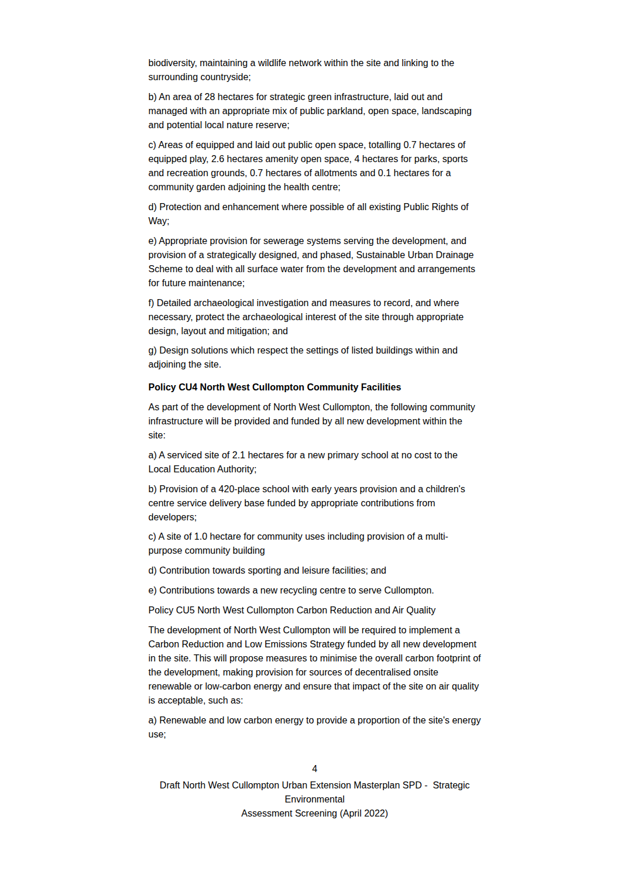biodiversity, maintaining a wildlife network within the site and linking to the surrounding countryside;
b) An area of 28 hectares for strategic green infrastructure, laid out and managed with an appropriate mix of public parkland, open space, landscaping and potential local nature reserve;
c) Areas of equipped and laid out public open space, totalling 0.7 hectares of equipped play, 2.6 hectares amenity open space, 4 hectares for parks, sports and recreation grounds, 0.7 hectares of allotments and 0.1 hectares for a community garden adjoining the health centre;
d) Protection and enhancement where possible of all existing Public Rights of Way;
e) Appropriate provision for sewerage systems serving the development, and provision of a strategically designed, and phased, Sustainable Urban Drainage Scheme to deal with all surface water from the development and arrangements for future maintenance;
f) Detailed archaeological investigation and measures to record, and where necessary, protect the archaeological interest of the site through appropriate design, layout and mitigation; and
g) Design solutions which respect the settings of listed buildings within and adjoining the site.
Policy CU4 North West Cullompton Community Facilities
As part of the development of North West Cullompton, the following community infrastructure will be provided and funded by all new development within the site:
a) A serviced site of 2.1 hectares for a new primary school at no cost to the Local Education Authority;
b) Provision of a 420-place school with early years provision and a children's centre service delivery base funded by appropriate contributions from developers;
c) A site of 1.0 hectare for community uses including provision of a multi-purpose community building
d) Contribution towards sporting and leisure facilities; and
e) Contributions towards a new recycling centre to serve Cullompton.
Policy CU5 North West Cullompton Carbon Reduction and Air Quality
The development of North West Cullompton will be required to implement a Carbon Reduction and Low Emissions Strategy funded by all new development in the site. This will propose measures to minimise the overall carbon footprint of the development, making provision for sources of decentralised onsite renewable or low-carbon energy and ensure that impact of the site on air quality is acceptable, such as:
a) Renewable and low carbon energy to provide a proportion of the site's energy use;
4
Draft North West Cullompton Urban Extension Masterplan SPD - Strategic Environmental
Assessment Screening (April 2022)